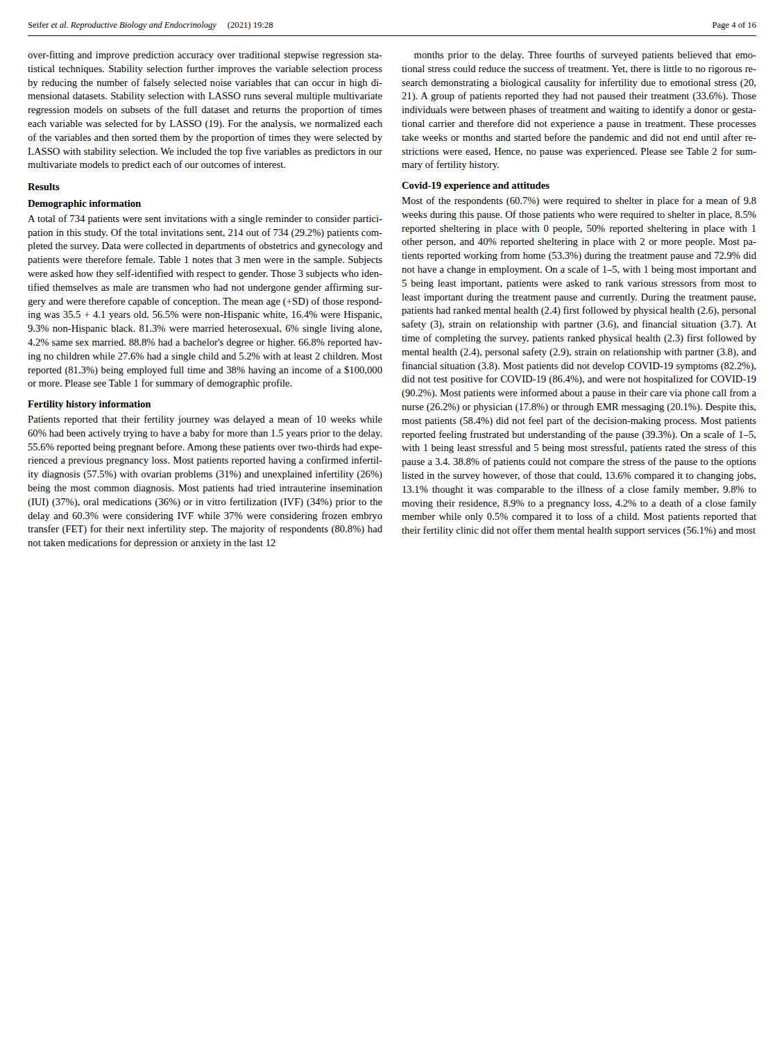Seifer et al. Reproductive Biology and Endocrinology (2021) 19:28
Page 4 of 16
over-fitting and improve prediction accuracy over traditional stepwise regression statistical techniques. Stability selection further improves the variable selection process by reducing the number of falsely selected noise variables that can occur in high dimensional datasets. Stability selection with LASSO runs several multiple multivariate regression models on subsets of the full dataset and returns the proportion of times each variable was selected for by LASSO (19). For the analysis, we normalized each of the variables and then sorted them by the proportion of times they were selected by LASSO with stability selection. We included the top five variables as predictors in our multivariate models to predict each of our outcomes of interest.
Results
Demographic information
A total of 734 patients were sent invitations with a single reminder to consider participation in this study. Of the total invitations sent, 214 out of 734 (29.2%) patients completed the survey. Data were collected in departments of obstetrics and gynecology and patients were therefore female. Table 1 notes that 3 men were in the sample. Subjects were asked how they self-identified with respect to gender. Those 3 subjects who identified themselves as male are transmen who had not undergone gender affirming surgery and were therefore capable of conception. The mean age (+SD) of those responding was 35.5 + 4.1 years old. 56.5% were non-Hispanic white, 16.4% were Hispanic, 9.3% non-Hispanic black. 81.3% were married heterosexual, 6% single living alone, 4.2% same sex married. 88.8% had a bachelor's degree or higher. 66.8% reported having no children while 27.6% had a single child and 5.2% with at least 2 children. Most reported (81.3%) being employed full time and 38% having an income of a $100,000 or more. Please see Table 1 for summary of demographic profile.
Fertility history information
Patients reported that their fertility journey was delayed a mean of 10 weeks while 60% had been actively trying to have a baby for more than 1.5 years prior to the delay. 55.6% reported being pregnant before. Among these patients over two-thirds had experienced a previous pregnancy loss. Most patients reported having a confirmed infertility diagnosis (57.5%) with ovarian problems (31%) and unexplained infertility (26%) being the most common diagnosis. Most patients had tried intrauterine insemination (IUI) (37%), oral medications (36%) or in vitro fertilization (IVF) (34%) prior to the delay and 60.3% were considering IVF while 37% were considering frozen embryo transfer (FET) for their next infertility step. The majority of respondents (80.8%) had not taken medications for depression or anxiety in the last 12
months prior to the delay. Three fourths of surveyed patients believed that emotional stress could reduce the success of treatment. Yet, there is little to no rigorous research demonstrating a biological causality for infertility due to emotional stress (20, 21). A group of patients reported they had not paused their treatment (33.6%). Those individuals were between phases of treatment and waiting to identify a donor or gestational carrier and therefore did not experience a pause in treatment. These processes take weeks or months and started before the pandemic and did not end until after restrictions were eased, Hence, no pause was experienced. Please see Table 2 for summary of fertility history.
Covid-19 experience and attitudes
Most of the respondents (60.7%) were required to shelter in place for a mean of 9.8 weeks during this pause. Of those patients who were required to shelter in place, 8.5% reported sheltering in place with 0 people, 50% reported sheltering in place with 1 other person, and 40% reported sheltering in place with 2 or more people. Most patients reported working from home (53.3%) during the treatment pause and 72.9% did not have a change in employment. On a scale of 1–5, with 1 being most important and 5 being least important, patients were asked to rank various stressors from most to least important during the treatment pause and currently. During the treatment pause, patients had ranked mental health (2.4) first followed by physical health (2.6), personal safety (3), strain on relationship with partner (3.6), and financial situation (3.7). At time of completing the survey, patients ranked physical health (2.3) first followed by mental health (2.4), personal safety (2.9), strain on relationship with partner (3.8), and financial situation (3.8). Most patients did not develop COVID-19 symptoms (82.2%), did not test positive for COVID-19 (86.4%), and were not hospitalized for COVID-19 (90.2%). Most patients were informed about a pause in their care via phone call from a nurse (26.2%) or physician (17.8%) or through EMR messaging (20.1%). Despite this, most patients (58.4%) did not feel part of the decision-making process. Most patients reported feeling frustrated but understanding of the pause (39.3%). On a scale of 1–5, with 1 being least stressful and 5 being most stressful, patients rated the stress of this pause a 3.4. 38.8% of patients could not compare the stress of the pause to the options listed in the survey however, of those that could, 13.6% compared it to changing jobs, 13.1% thought it was comparable to the illness of a close family member, 9.8% to moving their residence, 8.9% to a pregnancy loss, 4.2% to a death of a close family member while only 0.5% compared it to loss of a child. Most patients reported that their fertility clinic did not offer them mental health support services (56.1%) and most